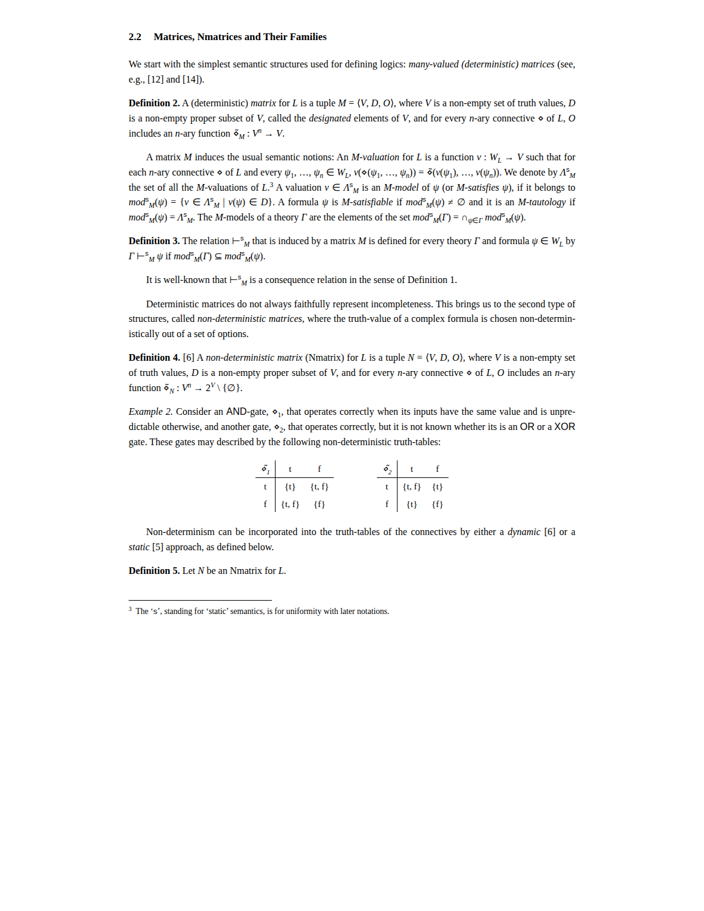2.2 Matrices, Nmatrices and Their Families
We start with the simplest semantic structures used for defining logics: many-valued (deterministic) matrices (see, e.g., [12] and [14]).
Definition 2. A (deterministic) matrix for L is a tuple M = ⟨V, D, O⟩, where V is a non-empty set of truth values, D is a non-empty proper subset of V, called the designated elements of V, and for every n-ary connective ⋄ of L, O includes an n-ary function ⋄̃M : Vn → V.
A matrix M induces the usual semantic notions: An M-valuation for L is a function ν : WL → V such that for each n-ary connective ⋄ of L and every ψ1, …, ψn ∈ WL, ν(⋄(ψ1, …, ψn)) = ⋄̃(ν(ψ1), …, ν(ψn)). We denote by ΛsM the set of all the M-valuations of L.3 A valuation ν ∈ ΛsM is an M-model of ψ (or M-satisfies ψ), if it belongs to modsM(ψ) = {ν ∈ ΛsM | ν(ψ) ∈ D}. A formula ψ is M-satisfiable if modsM(ψ) ≠ ∅ and it is an M-tautology if modsM(ψ) = ΛsM. The M-models of a theory Γ are the elements of the set modsM(Γ) = ∩ψ∈Γ modsM(ψ).
Definition 3. The relation ⊢sM that is induced by a matrix M is defined for every theory Γ and formula ψ ∈ WL by Γ ⊢sM ψ if modsM(Γ) ⊆ modsM(ψ).
It is well-known that ⊢sM is a consequence relation in the sense of Definition 1.
Deterministic matrices do not always faithfully represent incompleteness. This brings us to the second type of structures, called non-deterministic matrices, where the truth-value of a complex formula is chosen non-deterministically out of a set of options.
Definition 4. [6] A non-deterministic matrix (Nmatrix) for L is a tuple N = ⟨V, D, O⟩, where V is a non-empty set of truth values, D is a non-empty proper subset of V, and for every n-ary connective ⋄ of L, O includes an n-ary function ⋄̃N : Vn → 2V \ {∅}.
Example 2. Consider an AND-gate, ⋄1, that operates correctly when its inputs have the same value and is unpredictable otherwise, and another gate, ⋄2, that operates correctly, but it is not known whether its is an OR or a XOR gate. These gates may described by the following non-deterministic truth-tables:
| ⋄̃ 1 | t | f |
| --- | --- | --- |
| t | {t} | {t, f} |
| f | {t, f} | {f} |
| ⋄̃ 2 | t | f |
| --- | --- | --- |
| t | {t, f} | {t} |
| f | {t} | {f} |
Non-determinism can be incorporated into the truth-tables of the connectives by either a dynamic [6] or a static [5] approach, as defined below.
Definition 5. Let N be an Nmatrix for L.
3 The ‘s’, standing for ‘static’ semantics, is for uniformity with later notations.